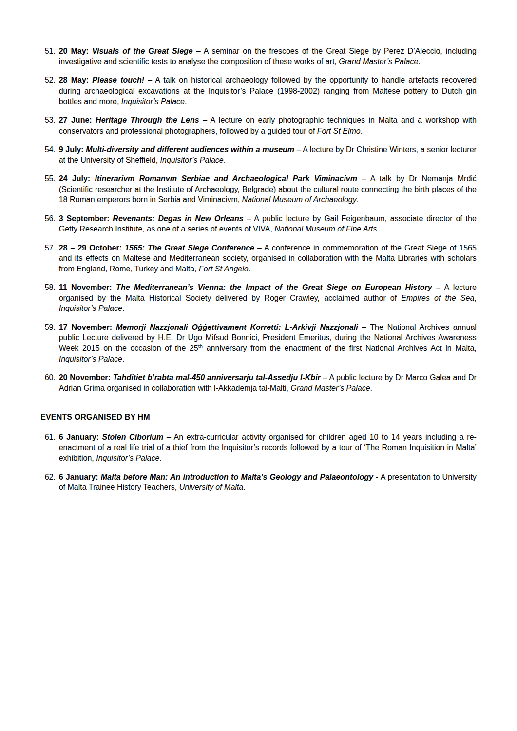20 May: Visuals of the Great Siege – A seminar on the frescoes of the Great Siege by Perez D’Aleccio, including investigative and scientific tests to analyse the composition of these works of art, Grand Master’s Palace.
28 May: Please touch! – A talk on historical archaeology followed by the opportunity to handle artefacts recovered during archaeological excavations at the Inquisitor’s Palace (1998-2002) ranging from Maltese pottery to Dutch gin bottles and more, Inquisitor’s Palace.
27 June: Heritage Through the Lens – A lecture on early photographic techniques in Malta and a workshop with conservators and professional photographers, followed by a guided tour of Fort St Elmo.
9 July: Multi-diversity and different audiences within a museum – A lecture by Dr Christine Winters, a senior lecturer at the University of Sheffield, Inquisitor’s Palace.
24 July: Itinerarivm Romanvm Serbiae and Archaeological Park Viminacivm – A talk by Dr Nemanja Mrđić (Scientific researcher at the Institute of Archaeology, Belgrade) about the cultural route connecting the birth places of the 18 Roman emperors born in Serbia and Viminacivm, National Museum of Archaeology.
3 September: Revenants: Degas in New Orleans – A public lecture by Gail Feigenbaum, associate director of the Getty Research Institute, as one of a series of events of VIVA, National Museum of Fine Arts.
28 – 29 October: 1565: The Great Siege Conference – A conference in commemoration of the Great Siege of 1565 and its effects on Maltese and Mediterranean society, organised in collaboration with the Malta Libraries with scholars from England, Rome, Turkey and Malta, Fort St Angelo.
11 November: The Mediterranean’s Vienna: the Impact of the Great Siege on European History – A lecture organised by the Malta Historical Society delivered by Roger Crawley, acclaimed author of Empires of the Sea, Inquisitor’s Palace.
17 November: Memorji Nazzjonali Oġġettivament Korretti: L-Arkivji Nazzjonali – The National Archives annual public Lecture delivered by H.E. Dr Ugo Mifsud Bonnici, President Emeritus, during the National Archives Awareness Week 2015 on the occasion of the 25th anniversary from the enactment of the first National Archives Act in Malta, Inquisitor’s Palace.
20 November: Tahditiet b’rabta mal-450 anniversarju tal-Assedju l-Kbir – A public lecture by Dr Marco Galea and Dr Adrian Grima organised in collaboration with l-Akkademja tal-Malti, Grand Master’s Palace.
EVENTS ORGANISED BY HM
6 January: Stolen Ciborium – An extra-curricular activity organised for children aged 10 to 14 years including a re-enactment of a real life trial of a thief from the Inquisitor’s records followed by a tour of ‘The Roman Inquisition in Malta’ exhibition, Inquisitor’s Palace.
6 January: Malta before Man: An introduction to Malta’s Geology and Palaeontology - A presentation to University of Malta Trainee History Teachers, University of Malta.